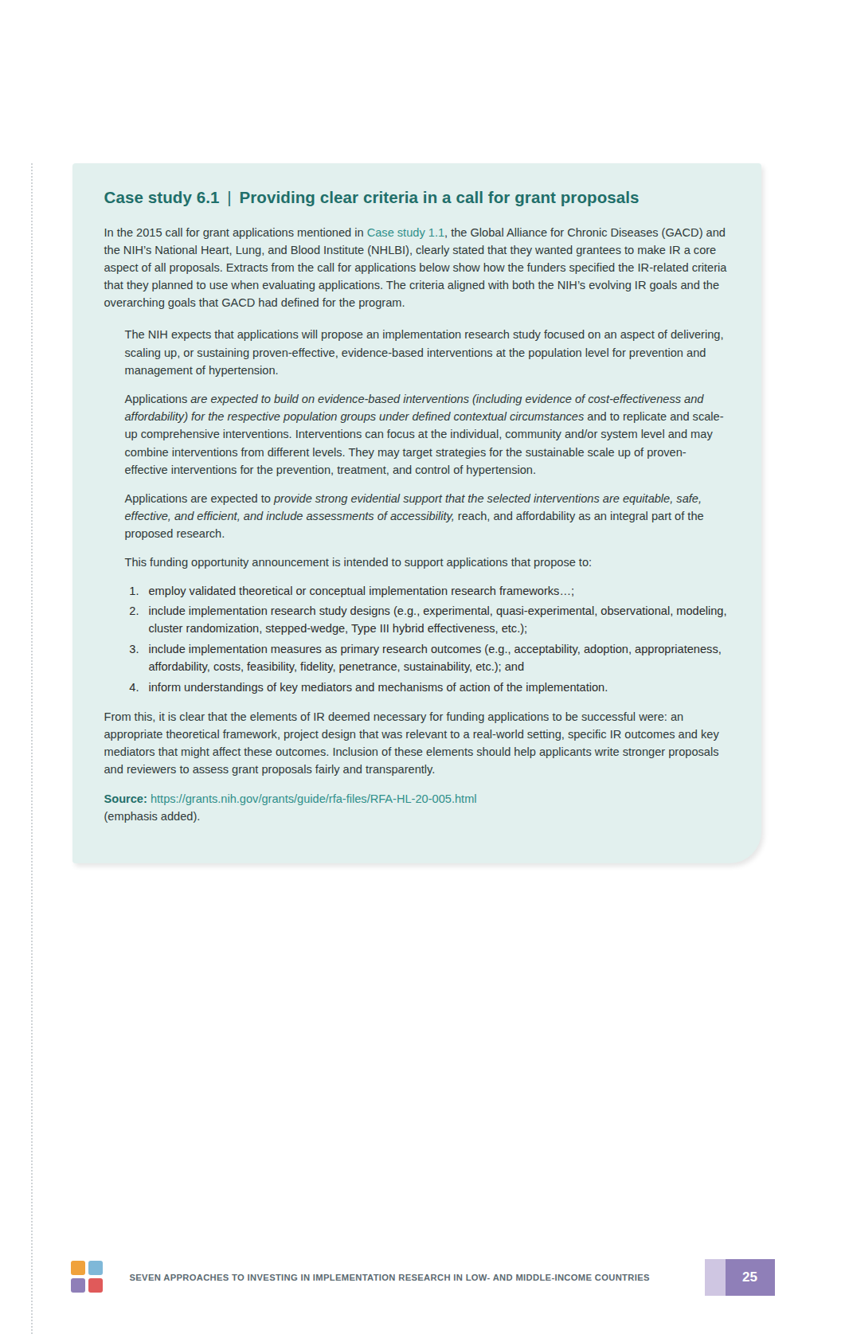Case study 6.1 | Providing clear criteria in a call for grant proposals
In the 2015 call for grant applications mentioned in Case study 1.1, the Global Alliance for Chronic Diseases (GACD) and the NIH’s National Heart, Lung, and Blood Institute (NHLBI), clearly stated that they wanted grantees to make IR a core aspect of all proposals. Extracts from the call for applications below show how the funders specified the IR-related criteria that they planned to use when evaluating applications. The criteria aligned with both the NIH’s evolving IR goals and the overarching goals that GACD had defined for the program.
The NIH expects that applications will propose an implementation research study focused on an aspect of delivering, scaling up, or sustaining proven-effective, evidence-based interventions at the population level for prevention and management of hypertension.
Applications are expected to build on evidence-based interventions (including evidence of cost-effectiveness and affordability) for the respective population groups under defined contextual circumstances and to replicate and scale-up comprehensive interventions. Interventions can focus at the individual, community and/or system level and may combine interventions from different levels. They may target strategies for the sustainable scale up of proven-effective interventions for the prevention, treatment, and control of hypertension.
Applications are expected to provide strong evidential support that the selected interventions are equitable, safe, effective, and efficient, and include assessments of accessibility, reach, and affordability as an integral part of the proposed research.
This funding opportunity announcement is intended to support applications that propose to:
employ validated theoretical or conceptual implementation research frameworks…;
include implementation research study designs (e.g., experimental, quasi-experimental, observational, modeling, cluster randomization, stepped-wedge, Type III hybrid effectiveness, etc.);
include implementation measures as primary research outcomes (e.g., acceptability, adoption, appropriateness, affordability, costs, feasibility, fidelity, penetrance, sustainability, etc.); and
inform understandings of key mediators and mechanisms of action of the implementation.
From this, it is clear that the elements of IR deemed necessary for funding applications to be successful were: an appropriate theoretical framework, project design that was relevant to a real-world setting, specific IR outcomes and key mediators that might affect these outcomes. Inclusion of these elements should help applicants write stronger proposals and reviewers to assess grant proposals fairly and transparently.
Source: https://grants.nih.gov/grants/guide/rfa-files/RFA-HL-20-005.html
(emphasis added).
Seven approaches to investing in implementation research in low- and middle-income countries
25